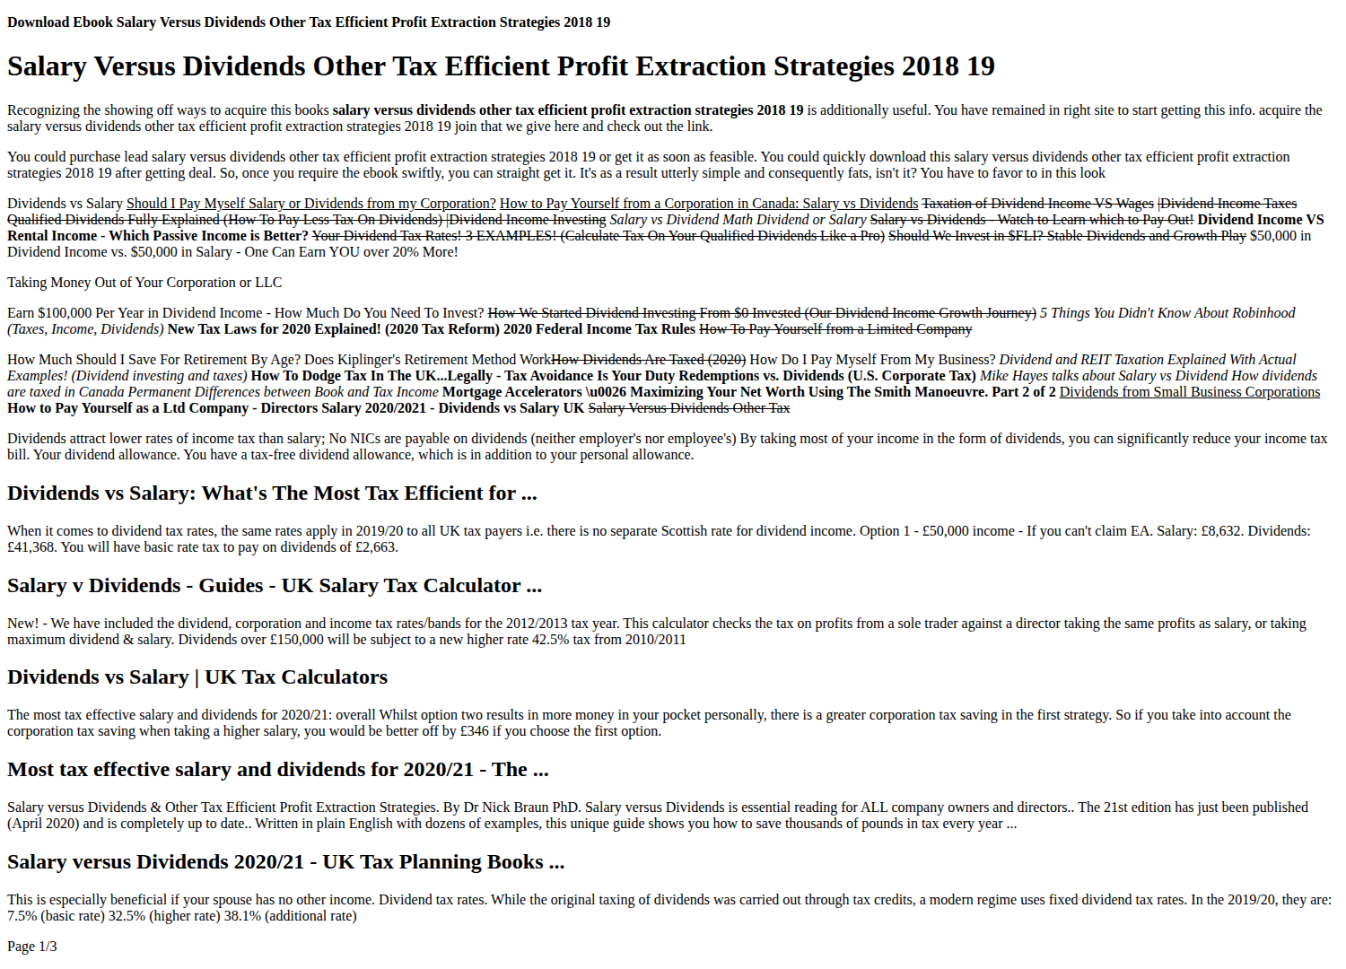Download Ebook Salary Versus Dividends Other Tax Efficient Profit Extraction Strategies 2018 19
Salary Versus Dividends Other Tax Efficient Profit Extraction Strategies 2018 19
Recognizing the showing off ways to acquire this books salary versus dividends other tax efficient profit extraction strategies 2018 19 is additionally useful. You have remained in right site to start getting this info. acquire the salary versus dividends other tax efficient profit extraction strategies 2018 19 join that we give here and check out the link.
You could purchase lead salary versus dividends other tax efficient profit extraction strategies 2018 19 or get it as soon as feasible. You could quickly download this salary versus dividends other tax efficient profit extraction strategies 2018 19 after getting deal. So, once you require the ebook swiftly, you can straight get it. It's as a result utterly simple and consequently fats, isn't it? You have to favor to in this look
Dividends vs Salary Should I Pay Myself Salary or Dividends from my Corporation? How to Pay Yourself from a Corporation in Canada: Salary vs Dividends Taxation of Dividend Income VS Wages |Dividend Income Taxes Qualified Dividends Fully Explained (How To Pay Less Tax On Dividends) |Dividend Income Investing Salary vs Dividend Math Dividend or Salary Salary vs Dividends - Watch to Learn which to Pay Out! Dividend Income VS Rental Income - Which Passive Income is Better? Your Dividend Tax Rates! 3 EXAMPLES! (Calculate Tax On Your Qualified Dividends Like a Pro) Should We Invest in $FLI? Stable Dividends and Growth Play $50,000 in Dividend Income vs. $50,000 in Salary - One Can Earn YOU over 20% More!
Taking Money Out of Your Corporation or LLC
Earn $100,000 Per Year in Dividend Income - How Much Do You Need To Invest? How We Started Dividend Investing From $0 Invested (Our Dividend Income Growth Journey) 5 Things You Didn't Know About Robinhood (Taxes, Income, Dividends) New Tax Laws for 2020 Explained! (2020 Tax Reform) 2020 Federal Income Tax Rules How To Pay Yourself from a Limited Company
How Much Should I Save For Retirement By Age? Does Kiplinger's Retirement Method WorkHow Dividends Are Taxed (2020) How Do I Pay Myself From My Business? Dividend and REIT Taxation Explained With Actual Examples! (Dividend investing and taxes) How To Dodge Tax In The UK...Legally - Tax Avoidance Is Your Duty Redemptions vs. Dividends (U.S. Corporate Tax) Mike Hayes talks about Salary vs Dividend How dividends are taxed in Canada Permanent Differences between Book and Tax Income Mortgage Accelerators \u0026 Maximizing Your Net Worth Using The Smith Manoeuvre. Part 2 of 2 Dividends from Small Business Corporations How to Pay Yourself as a Ltd Company - Directors Salary 2020/2021 - Dividends vs Salary UK Salary Versus Dividends Other Tax
Dividends attract lower rates of income tax than salary; No NICs are payable on dividends (neither employer's nor employee's) By taking most of your income in the form of dividends, you can significantly reduce your income tax bill. Your dividend allowance. You have a tax-free dividend allowance, which is in addition to your personal allowance.
Dividends vs Salary: What's The Most Tax Efficient for ...
When it comes to dividend tax rates, the same rates apply in 2019/20 to all UK tax payers i.e. there is no separate Scottish rate for dividend income. Option 1 - £50,000 income - If you can't claim EA. Salary: £8,632. Dividends: £41,368. You will have basic rate tax to pay on dividends of £2,663.
Salary v Dividends - Guides - UK Salary Tax Calculator ...
New! - We have included the dividend, corporation and income tax rates/bands for the 2012/2013 tax year. This calculator checks the tax on profits from a sole trader against a director taking the same profits as salary, or taking maximum dividend & salary. Dividends over £150,000 will be subject to a new higher rate 42.5% tax from 2010/2011
Dividends vs Salary | UK Tax Calculators
The most tax effective salary and dividends for 2020/21: overall Whilst option two results in more money in your pocket personally, there is a greater corporation tax saving in the first strategy. So if you take into account the corporation tax saving when taking a higher salary, you would be better off by £346 if you choose the first option.
Most tax effective salary and dividends for 2020/21 - The ...
Salary versus Dividends & Other Tax Efficient Profit Extraction Strategies. By Dr Nick Braun PhD. Salary versus Dividends is essential reading for ALL company owners and directors.. The 21st edition has just been published (April 2020) and is completely up to date.. Written in plain English with dozens of examples, this unique guide shows you how to save thousands of pounds in tax every year ...
Salary versus Dividends 2020/21 - UK Tax Planning Books ...
This is especially beneficial if your spouse has no other income. Dividend tax rates. While the original taxing of dividends was carried out through tax credits, a modern regime uses fixed dividend tax rates. In the 2019/20, they are: 7.5% (basic rate) 32.5% (higher rate) 38.1% (additional rate)
Page 1/3